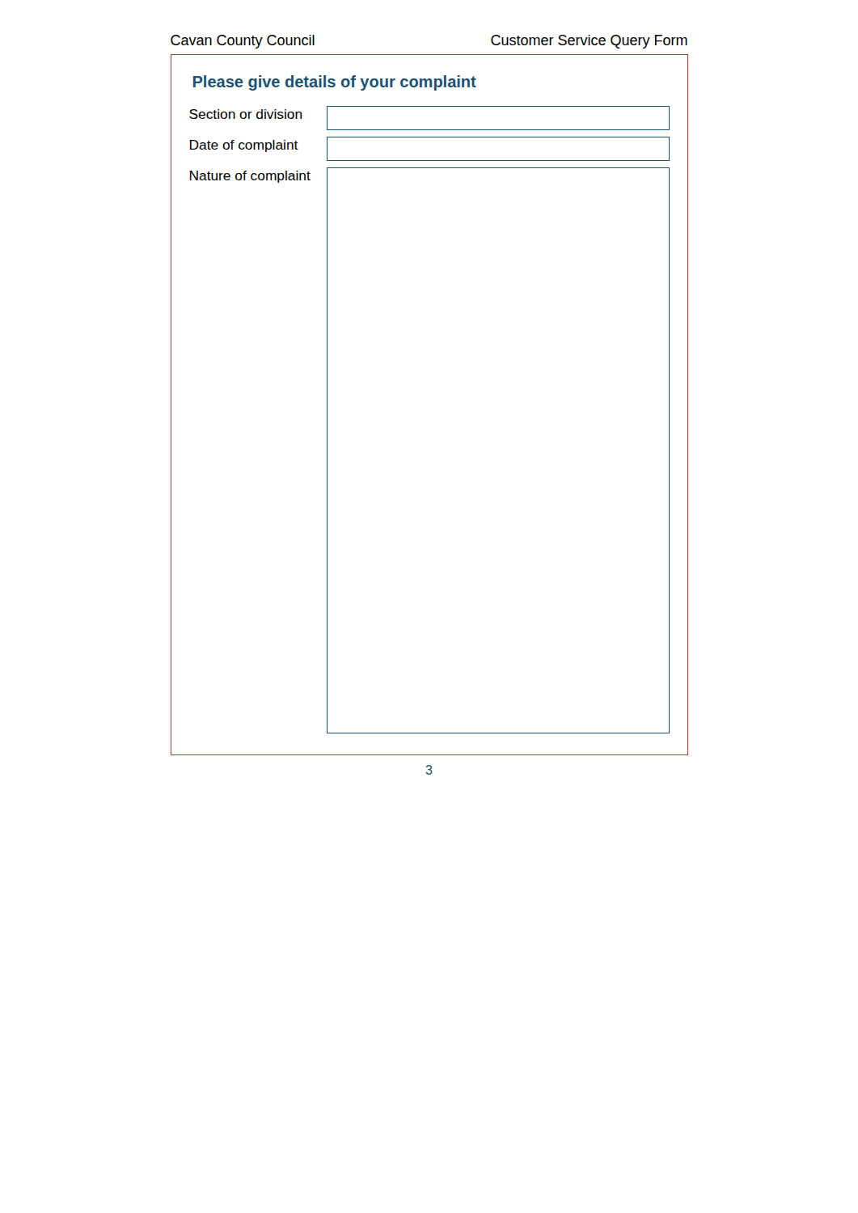Cavan County Council Customer Service Query Form
Please give details of your complaint
| Section or division | |
| Date of complaint | |
| Nature of complaint | |
3